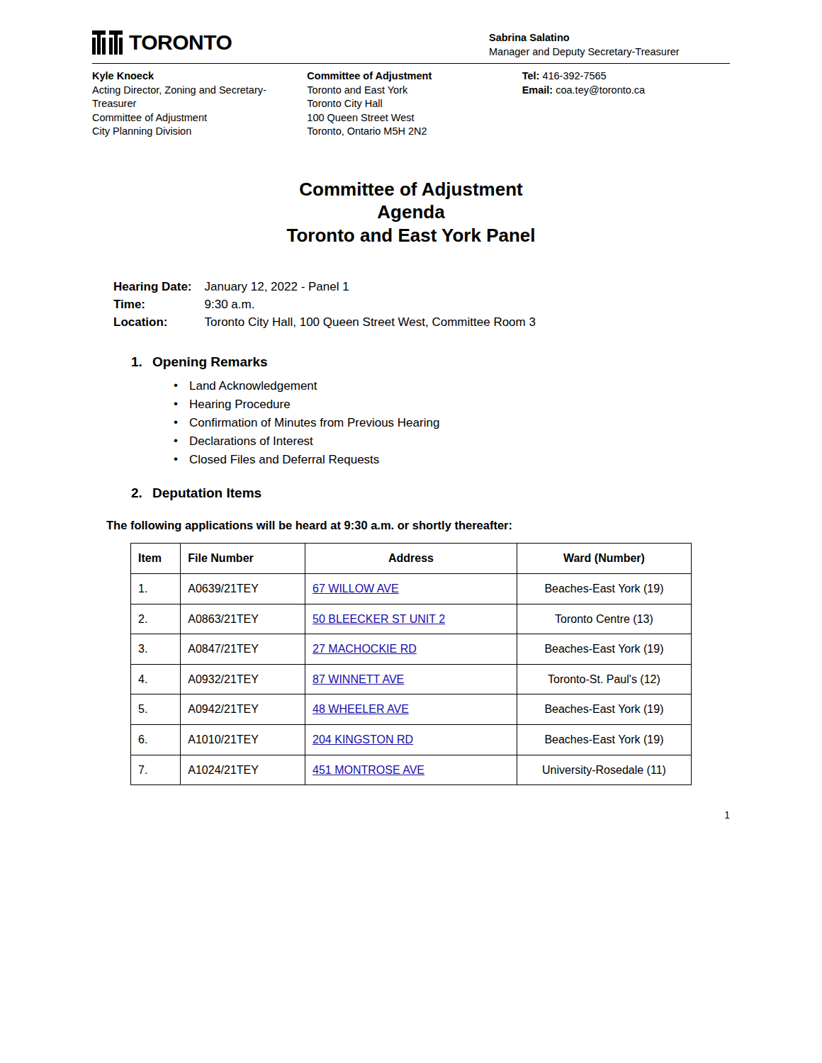TORONTO
Sabrina Salatino
Manager and Deputy Secretary-Treasurer
Kyle Knoeck
Acting Director, Zoning and Secretary-Treasurer
Committee of Adjustment
City Planning Division
Committee of Adjustment
Toronto and East York
Toronto City Hall
100 Queen Street West
Toronto, Ontario M5H 2N2
Tel: 416-392-7565
Email: coa.tey@toronto.ca
Committee of Adjustment
Agenda
Toronto and East York Panel
| Hearing Date: | January 12, 2022 - Panel 1 |
| Time: | 9:30 a.m. |
| Location: | Toronto City Hall, 100 Queen Street West, Committee Room 3 |
1. Opening Remarks
Land Acknowledgement
Hearing Procedure
Confirmation of Minutes from Previous Hearing
Declarations of Interest
Closed Files and Deferral Requests
2. Deputation Items
The following applications will be heard at 9:30 a.m. or shortly thereafter:
| Item | File Number | Address | Ward (Number) |
| --- | --- | --- | --- |
| 1. | A0639/21TEY | 67 WILLOW AVE | Beaches-East York (19) |
| 2. | A0863/21TEY | 50 BLEECKER ST UNIT 2 | Toronto Centre (13) |
| 3. | A0847/21TEY | 27 MACHOCKIE RD | Beaches-East York (19) |
| 4. | A0932/21TEY | 87 WINNETT AVE | Toronto-St. Paul's (12) |
| 5. | A0942/21TEY | 48 WHEELER AVE | Beaches-East York (19) |
| 6. | A1010/21TEY | 204 KINGSTON RD | Beaches-East York (19) |
| 7. | A1024/21TEY | 451 MONTROSE AVE | University-Rosedale (11) |
1